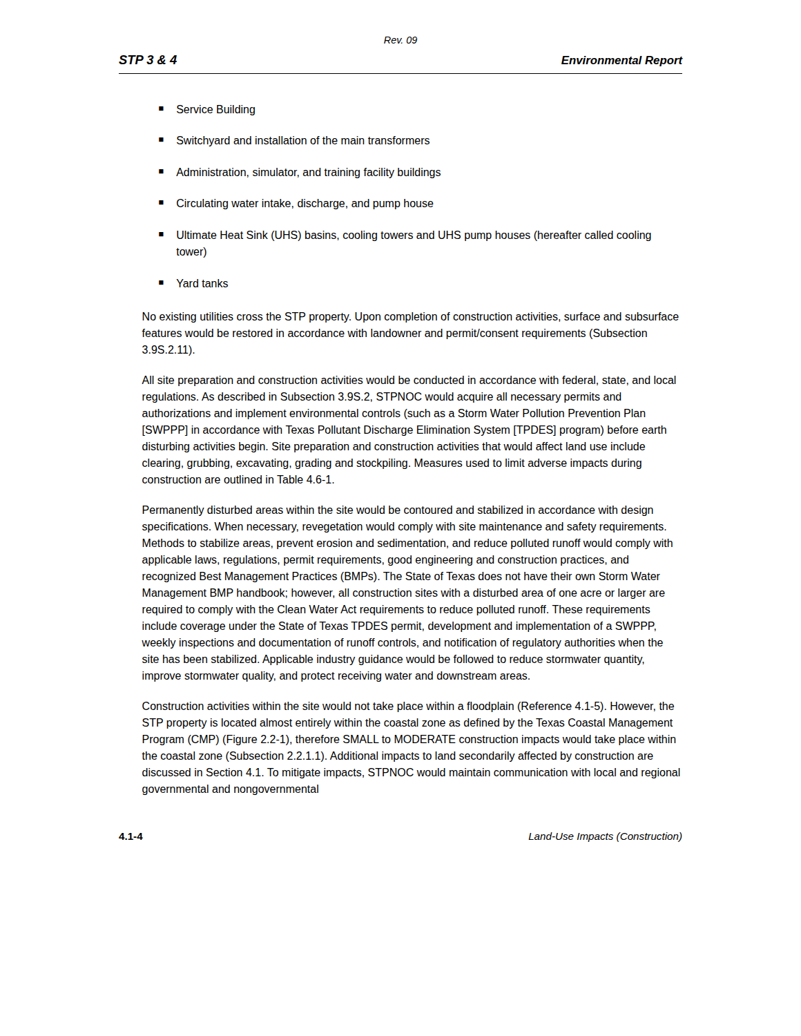Rev. 09
STP 3 & 4 Environmental Report
Service Building
Switchyard and installation of the main transformers
Administration, simulator, and training facility buildings
Circulating water intake, discharge, and pump house
Ultimate Heat Sink (UHS) basins, cooling towers and UHS pump houses (hereafter called cooling tower)
Yard tanks
No existing utilities cross the STP property. Upon completion of construction activities, surface and subsurface features would be restored in accordance with landowner and permit/consent requirements (Subsection 3.9S.2.11).
All site preparation and construction activities would be conducted in accordance with federal, state, and local regulations. As described in Subsection 3.9S.2, STPNOC would acquire all necessary permits and authorizations and implement environmental controls (such as a Storm Water Pollution Prevention Plan [SWPPP] in accordance with Texas Pollutant Discharge Elimination System [TPDES] program) before earth disturbing activities begin. Site preparation and construction activities that would affect land use include clearing, grubbing, excavating, grading and stockpiling. Measures used to limit adverse impacts during construction are outlined in Table 4.6-1.
Permanently disturbed areas within the site would be contoured and stabilized in accordance with design specifications. When necessary, revegetation would comply with site maintenance and safety requirements. Methods to stabilize areas, prevent erosion and sedimentation, and reduce polluted runoff would comply with applicable laws, regulations, permit requirements, good engineering and construction practices, and recognized Best Management Practices (BMPs). The State of Texas does not have their own Storm Water Management BMP handbook; however, all construction sites with a disturbed area of one acre or larger are required to comply with the Clean Water Act requirements to reduce polluted runoff. These requirements include coverage under the State of Texas TPDES permit, development and implementation of a SWPPP, weekly inspections and documentation of runoff controls, and notification of regulatory authorities when the site has been stabilized. Applicable industry guidance would be followed to reduce stormwater quantity, improve stormwater quality, and protect receiving water and downstream areas.
Construction activities within the site would not take place within a floodplain (Reference 4.1-5). However, the STP property is located almost entirely within the coastal zone as defined by the Texas Coastal Management Program (CMP) (Figure 2.2-1), therefore SMALL to MODERATE construction impacts would take place within the coastal zone (Subsection 2.2.1.1). Additional impacts to land secondarily affected by construction are discussed in Section 4.1. To mitigate impacts, STPNOC would maintain communication with local and regional governmental and nongovernmental
4.1-4 Land-Use Impacts (Construction)